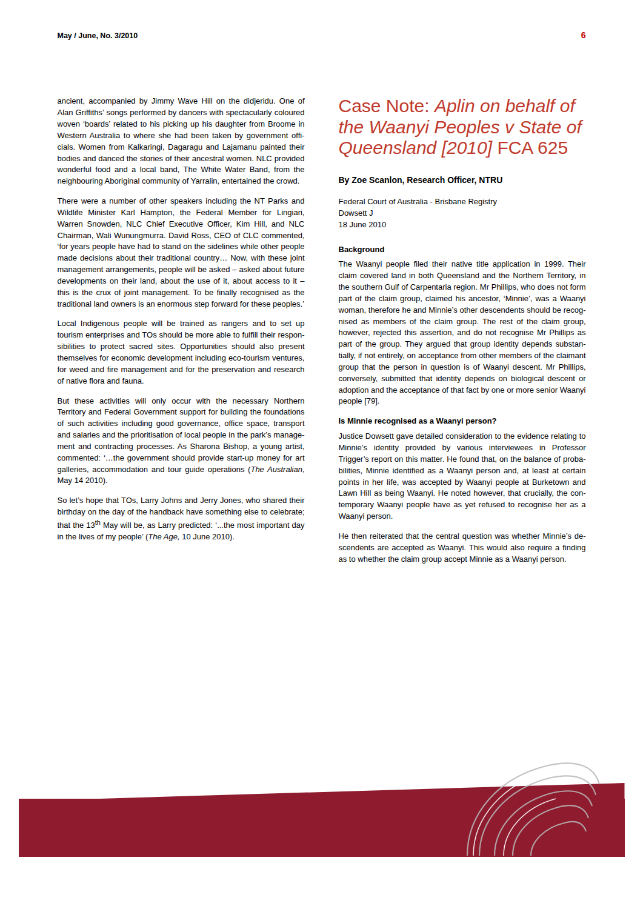May / June, No. 3/2010
6
ancient, accompanied by Jimmy Wave Hill on the didjeridu. One of Alan Griffiths’ songs performed by dancers with spectacularly coloured woven ‘boards’ related to his picking up his daughter from Broome in Western Australia to where she had been taken by government officials. Women from Kalkaringi, Dagaragu and Lajamanu painted their bodies and danced the stories of their ancestral women. NLC provided wonderful food and a local band, The White Water Band, from the neighbouring Aboriginal community of Yarralin, entertained the crowd.
There were a number of other speakers including the NT Parks and Wildlife Minister Karl Hampton, the Federal Member for Lingiari, Warren Snowden, NLC Chief Executive Officer, Kim Hill, and NLC Chairman, Wali Wunungmurra. David Ross, CEO of CLC commented, ‘for years people have had to stand on the sidelines while other people made decisions about their traditional country… Now, with these joint management arrangements, people will be asked – asked about future developments on their land, about the use of it, about access to it – this is the crux of joint management. To be finally recognised as the traditional land owners is an enormous step forward for these peoples.’
Local Indigenous people will be trained as rangers and to set up tourism enterprises and TOs should be more able to fulfill their responsibilities to protect sacred sites. Opportunities should also present themselves for economic development including eco-tourism ventures, for weed and fire management and for the preservation and research of native flora and fauna.
But these activities will only occur with the necessary Northern Territory and Federal Government support for building the foundations of such activities including good governance, office space, transport and salaries and the prioritisation of local people in the park’s management and contracting processes. As Sharona Bishop, a young artist, commented: ‘…the government should provide start-up money for art galleries, accommodation and tour guide operations (The Australian, May 14 2010).
So let’s hope that TOs, Larry Johns and Jerry Jones, who shared their birthday on the day of the handback have something else to celebrate; that the 13th May will be, as Larry predicted: ‘...the most important day in the lives of my people’ (The Age, 10 June 2010).
Case Note: Aplin on behalf of the Waanyi Peoples v State of Queensland [2010] FCA 625
By Zoe Scanlon, Research Officer, NTRU
Federal Court of Australia - Brisbane Registry
Dowsett J
18 June 2010
Background
The Waanyi people filed their native title application in 1999. Their claim covered land in both Queensland and the Northern Territory, in the southern Gulf of Carpentaria region. Mr Phillips, who does not form part of the claim group, claimed his ancestor, ‘Minnie’, was a Waanyi woman, therefore he and Minnie’s other descendents should be recognised as members of the claim group. The rest of the claim group, however, rejected this assertion, and do not recognise Mr Phillips as part of the group. They argued that group identity depends substantially, if not entirely, on acceptance from other members of the claimant group that the person in question is of Waanyi descent. Mr Phillips, conversely, submitted that identity depends on biological descent or adoption and the acceptance of that fact by one or more senior Waanyi people [79].
Is Minnie recognised as a Waanyi person?
Justice Dowsett gave detailed consideration to the evidence relating to Minnie’s identity provided by various interviewees in Professor Trigger’s report on this matter. He found that, on the balance of probabilities, Minnie identified as a Waanyi person and, at least at certain points in her life, was accepted by Waanyi people at Burketown and Lawn Hill as being Waanyi. He noted however, that crucially, the contemporary Waanyi people have as yet refused to recognise her as a Waanyi person.
He then reiterated that the central question was whether Minnie’s descendents are accepted as Waanyi. This would also require a finding as to whether the claim group accept Minnie as a Waanyi person.